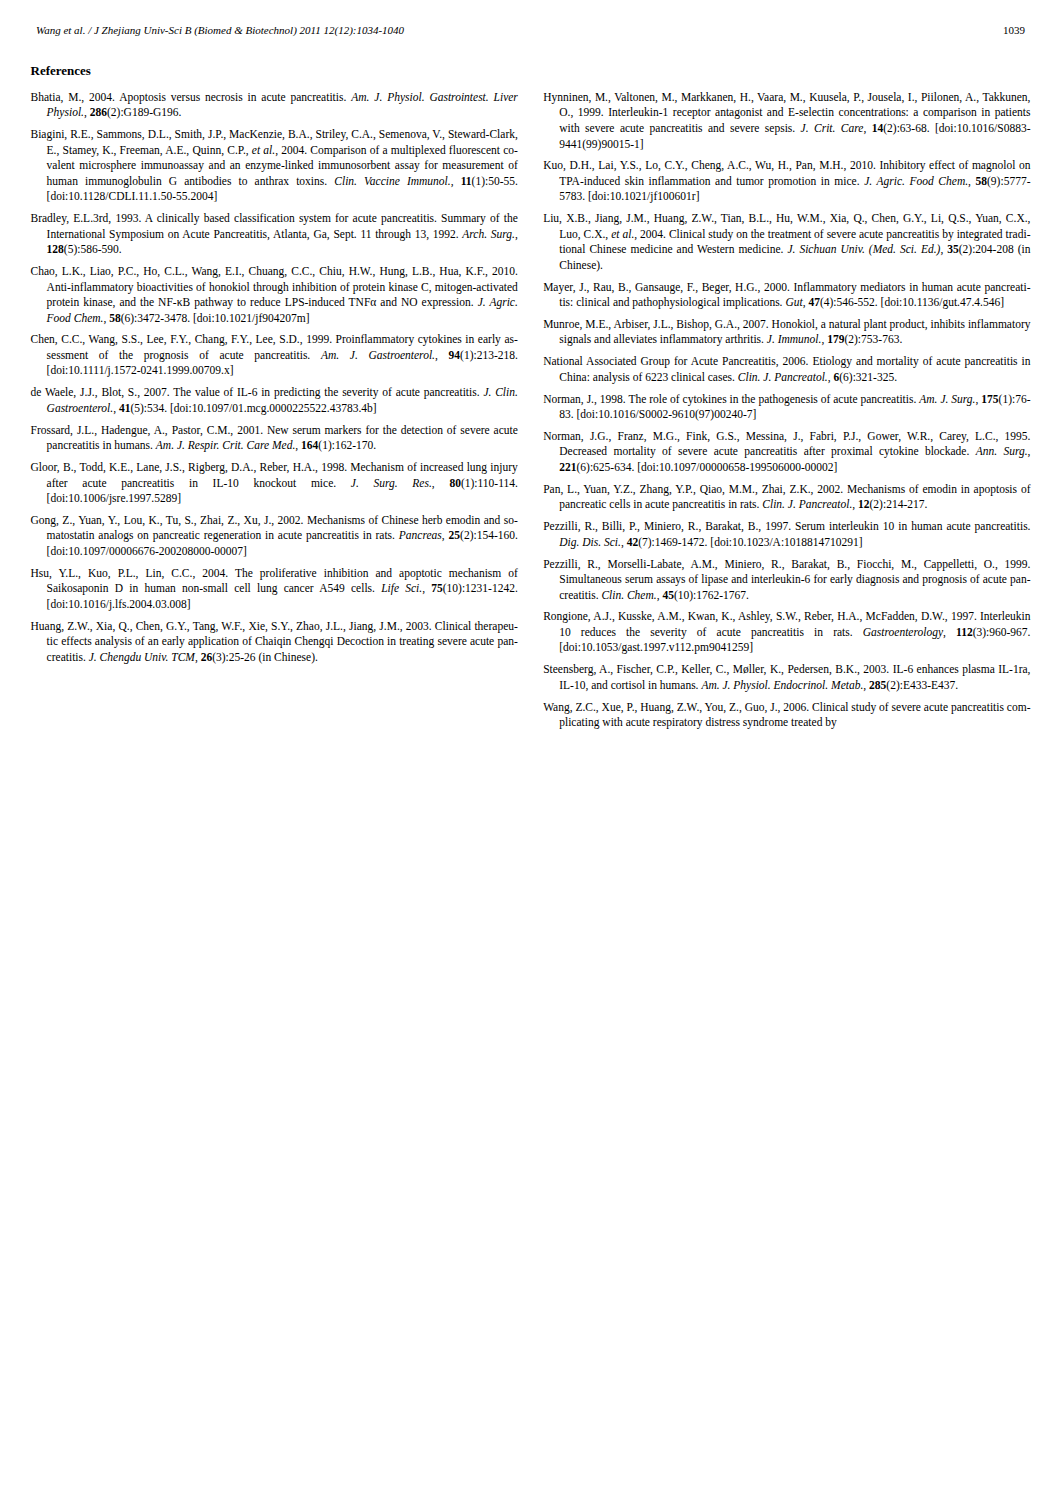Wang et al. / J Zhejiang Univ-Sci B (Biomed & Biotechnol) 2011 12(12):1034-1040 1039
References
Bhatia, M., 2004. Apoptosis versus necrosis in acute pancreatitis. Am. J. Physiol. Gastrointest. Liver Physiol., 286(2):G189-G196.
Biagini, R.E., Sammons, D.L., Smith, J.P., MacKenzie, B.A., Striley, C.A., Semenova, V., Steward-Clark, E., Stamey, K., Freeman, A.E., Quinn, C.P., et al., 2004. Comparison of a multiplexed fluorescent covalent microsphere immunoassay and an enzyme-linked immunosorbent assay for measurement of human immunoglobulin G antibodies to anthrax toxins. Clin. Vaccine Immunol., 11(1):50-55. [doi:10.1128/CDLI.11.1.50-55.2004]
Bradley, E.L.3rd, 1993. A clinically based classification system for acute pancreatitis. Summary of the International Symposium on Acute Pancreatitis, Atlanta, Ga, Sept. 11 through 13, 1992. Arch. Surg., 128(5):586-590.
Chao, L.K., Liao, P.C., Ho, C.L., Wang, E.I., Chuang, C.C., Chiu, H.W., Hung, L.B., Hua, K.F., 2010. Anti-inflammatory bioactivities of honokiol through inhibition of protein kinase C, mitogen-activated protein kinase, and the NF-κB pathway to reduce LPS-induced TNFα and NO expression. J. Agric. Food Chem., 58(6):3472-3478. [doi:10.1021/jf904207m]
Chen, C.C., Wang, S.S., Lee, F.Y., Chang, F.Y., Lee, S.D., 1999. Proinflammatory cytokines in early assessment of the prognosis of acute pancreatitis. Am. J. Gastroenterol., 94(1):213-218. [doi:10.1111/j.1572-0241.1999.00709.x]
de Waele, J.J., Blot, S., 2007. The value of IL-6 in predicting the severity of acute pancreatitis. J. Clin. Gastroenterol., 41(5):534. [doi:10.1097/01.mcg.0000225522.43783.4b]
Frossard, J.L., Hadengue, A., Pastor, C.M., 2001. New serum markers for the detection of severe acute pancreatitis in humans. Am. J. Respir. Crit. Care Med., 164(1):162-170.
Gloor, B., Todd, K.E., Lane, J.S., Rigberg, D.A., Reber, H.A., 1998. Mechanism of increased lung injury after acute pancreatitis in IL-10 knockout mice. J. Surg. Res., 80(1):110-114. [doi:10.1006/jsre.1997.5289]
Gong, Z., Yuan, Y., Lou, K., Tu, S., Zhai, Z., Xu, J., 2002. Mechanisms of Chinese herb emodin and somatostatin analogs on pancreatic regeneration in acute pancreatitis in rats. Pancreas, 25(2):154-160. [doi:10.1097/00006676-200208000-00007]
Hsu, Y.L., Kuo, P.L., Lin, C.C., 2004. The proliferative inhibition and apoptotic mechanism of Saikosaponin D in human non-small cell lung cancer A549 cells. Life Sci., 75(10):1231-1242. [doi:10.1016/j.lfs.2004.03.008]
Huang, Z.W., Xia, Q., Chen, G.Y., Tang, W.F., Xie, S.Y., Zhao, J.L., Jiang, J.M., 2003. Clinical therapeutic effects analysis of an early application of Chaiqin Chengqi Decoction in treating severe acute pancreatitis. J. Chengdu Univ. TCM, 26(3):25-26 (in Chinese).
Hynninen, M., Valtonen, M., Markkanen, H., Vaara, M., Kuusela, P., Jousela, I., Piilonen, A., Takkunen, O., 1999. Interleukin-1 receptor antagonist and E-selectin concentrations: a comparison in patients with severe acute pancreatitis and severe sepsis. J. Crit. Care, 14(2):63-68. [doi:10.1016/S0883-9441(99)90015-1]
Kuo, D.H., Lai, Y.S., Lo, C.Y., Cheng, A.C., Wu, H., Pan, M.H., 2010. Inhibitory effect of magnolol on TPA-induced skin inflammation and tumor promotion in mice. J. Agric. Food Chem., 58(9):5777-5783. [doi:10.1021/jf100601r]
Liu, X.B., Jiang, J.M., Huang, Z.W., Tian, B.L., Hu, W.M., Xia, Q., Chen, G.Y., Li, Q.S., Yuan, C.X., Luo, C.X., et al., 2004. Clinical study on the treatment of severe acute pancreatitis by integrated traditional Chinese medicine and Western medicine. J. Sichuan Univ. (Med. Sci. Ed.), 35(2):204-208 (in Chinese).
Mayer, J., Rau, B., Gansauge, F., Beger, H.G., 2000. Inflammatory mediators in human acute pancreatitis: clinical and pathophysiological implications. Gut, 47(4):546-552. [doi:10.1136/gut.47.4.546]
Munroe, M.E., Arbiser, J.L., Bishop, G.A., 2007. Honokiol, a natural plant product, inhibits inflammatory signals and alleviates inflammatory arthritis. J. Immunol., 179(2):753-763.
National Associated Group for Acute Pancreatitis, 2006. Etiology and mortality of acute pancreatitis in China: analysis of 6223 clinical cases. Clin. J. Pancreatol., 6(6):321-325.
Norman, J., 1998. The role of cytokines in the pathogenesis of acute pancreatitis. Am. J. Surg., 175(1):76-83. [doi:10.1016/S0002-9610(97)00240-7]
Norman, J.G., Franz, M.G., Fink, G.S., Messina, J., Fabri, P.J., Gower, W.R., Carey, L.C., 1995. Decreased mortality of severe acute pancreatitis after proximal cytokine blockade. Ann. Surg., 221(6):625-634. [doi:10.1097/00000658-199506000-00002]
Pan, L., Yuan, Y.Z., Zhang, Y.P., Qiao, M.M., Zhai, Z.K., 2002. Mechanisms of emodin in apoptosis of pancreatic cells in acute pancreatitis in rats. Clin. J. Pancreatol., 12(2):214-217.
Pezzilli, R., Billi, P., Miniero, R., Barakat, B., 1997. Serum interleukin 10 in human acute pancreatitis. Dig. Dis. Sci., 42(7):1469-1472. [doi:10.1023/A:1018814710291]
Pezzilli, R., Morselli-Labate, A.M., Miniero, R., Barakat, B., Fiocchi, M., Cappelletti, O., 1999. Simultaneous serum assays of lipase and interleukin-6 for early diagnosis and prognosis of acute pancreatitis. Clin. Chem., 45(10):1762-1767.
Rongione, A.J., Kusske, A.M., Kwan, K., Ashley, S.W., Reber, H.A., McFadden, D.W., 1997. Interleukin 10 reduces the severity of acute pancreatitis in rats. Gastroenterology, 112(3):960-967. [doi:10.1053/gast.1997.v112.pm9041259]
Steensberg, A., Fischer, C.P., Keller, C., Møller, K., Pedersen, B.K., 2003. IL-6 enhances plasma IL-1ra, IL-10, and cortisol in humans. Am. J. Physiol. Endocrinol. Metab., 285(2):E433-E437.
Wang, Z.C., Xue, P., Huang, Z.W., You, Z., Guo, J., 2006. Clinical study of severe acute pancreatitis complicating with acute respiratory distress syndrome treated by